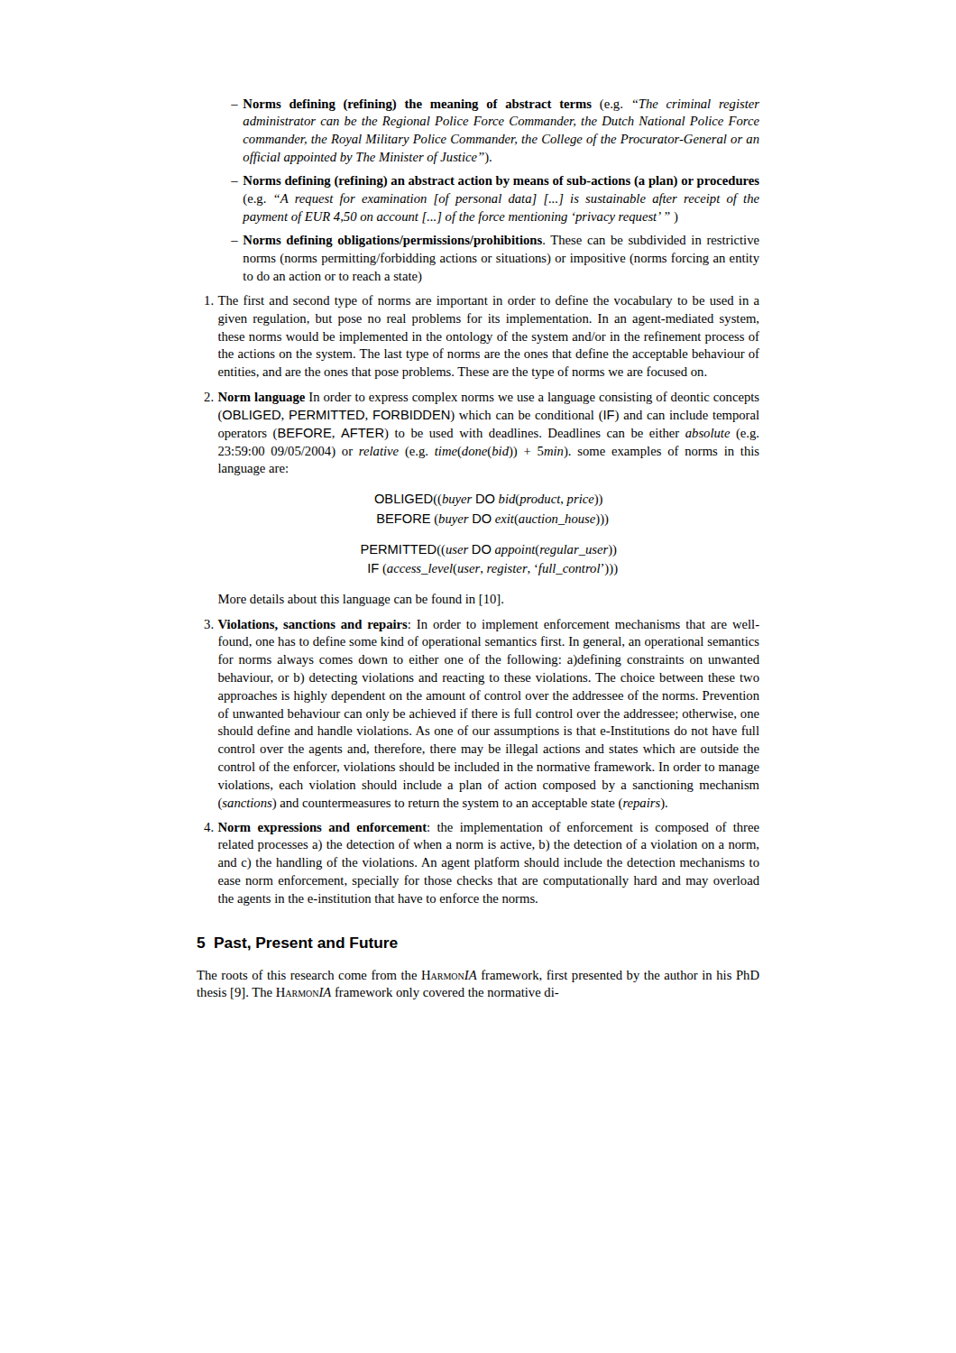Norms defining (refining) the meaning of abstract terms (e.g. “The criminal register administrator can be the Regional Police Force Commander, the Dutch National Police Force commander, the Royal Military Police Commander, the College of the Procurator-General or an official appointed by The Minister of Justice”).
Norms defining (refining) an abstract action by means of sub-actions (a plan) or procedures (e.g. “A request for examination [of personal data] [...] is sustainable after receipt of the payment of EUR 4,50 on account [...] of the force mentioning ‘privacy request’ ” )
Norms defining obligations/permissions/prohibitions. These can be subdivided in restrictive norms (norms permitting/forbidding actions or situations) or impositive (norms forcing an entity to do an action or to reach a state)
The first and second type of norms are important in order to define the vocabulary to be used in a given regulation, but pose no real problems for its implementation. In an agent-mediated system, these norms would be implemented in the ontology of the system and/or in the refinement process of the actions on the system. The last type of norms are the ones that define the acceptable behaviour of entities, and are the ones that pose problems. These are the type of norms we are focused on.
Norm language In order to express complex norms we use a language consisting of deontic concepts (OBLIGED, PERMITTED, FORBIDDEN) which can be conditional (IF) and can include temporal operators (BEFORE, AFTER) to be used with deadlines. Deadlines can be either absolute (e.g. 23:59:00 09/05/2004) or relative (e.g. time(done(bid)) + 5min). some examples of norms in this language are:
OBLIGED((buyer DO bid(product, price)) BEFORE (buyer DO exit(auction_house)))
PERMITTED((user DO appoint(regular_user)) IF (access_level(user, register, ‘full_control’)))
More details about this language can be found in [10].
Violations, sanctions and repairs: In order to implement enforcement mechanisms that are well-found, one has to define some kind of operational semantics first. In general, an operational semantics for norms always comes down to either one of the following: a)defining constraints on unwanted behaviour, or b) detecting violations and reacting to these violations. The choice between these two approaches is highly dependent on the amount of control over the addressee of the norms. Prevention of unwanted behaviour can only be achieved if there is full control over the addressee; otherwise, one should define and handle violations. As one of our assumptions is that e-Institutions do not have full control over the agents and, therefore, there may be illegal actions and states which are outside the control of the enforcer, violations should be included in the normative framework. In order to manage violations, each violation should include a plan of action composed by a sanctioning mechanism (sanctions) and countermeasures to return the system to an acceptable state (repairs).
Norm expressions and enforcement: the implementation of enforcement is composed of three related processes a) the detection of when a norm is active, b) the detection of a violation on a norm, and c) the handling of the violations. An agent platform should include the detection mechanisms to ease norm enforcement, specially for those checks that are computationally hard and may overload the agents in the e-institution that have to enforce the norms.
5 Past, Present and Future
The roots of this research come from the HarmonIA framework, first presented by the author in his PhD thesis [9]. The HarmonIA framework only covered the normative di-